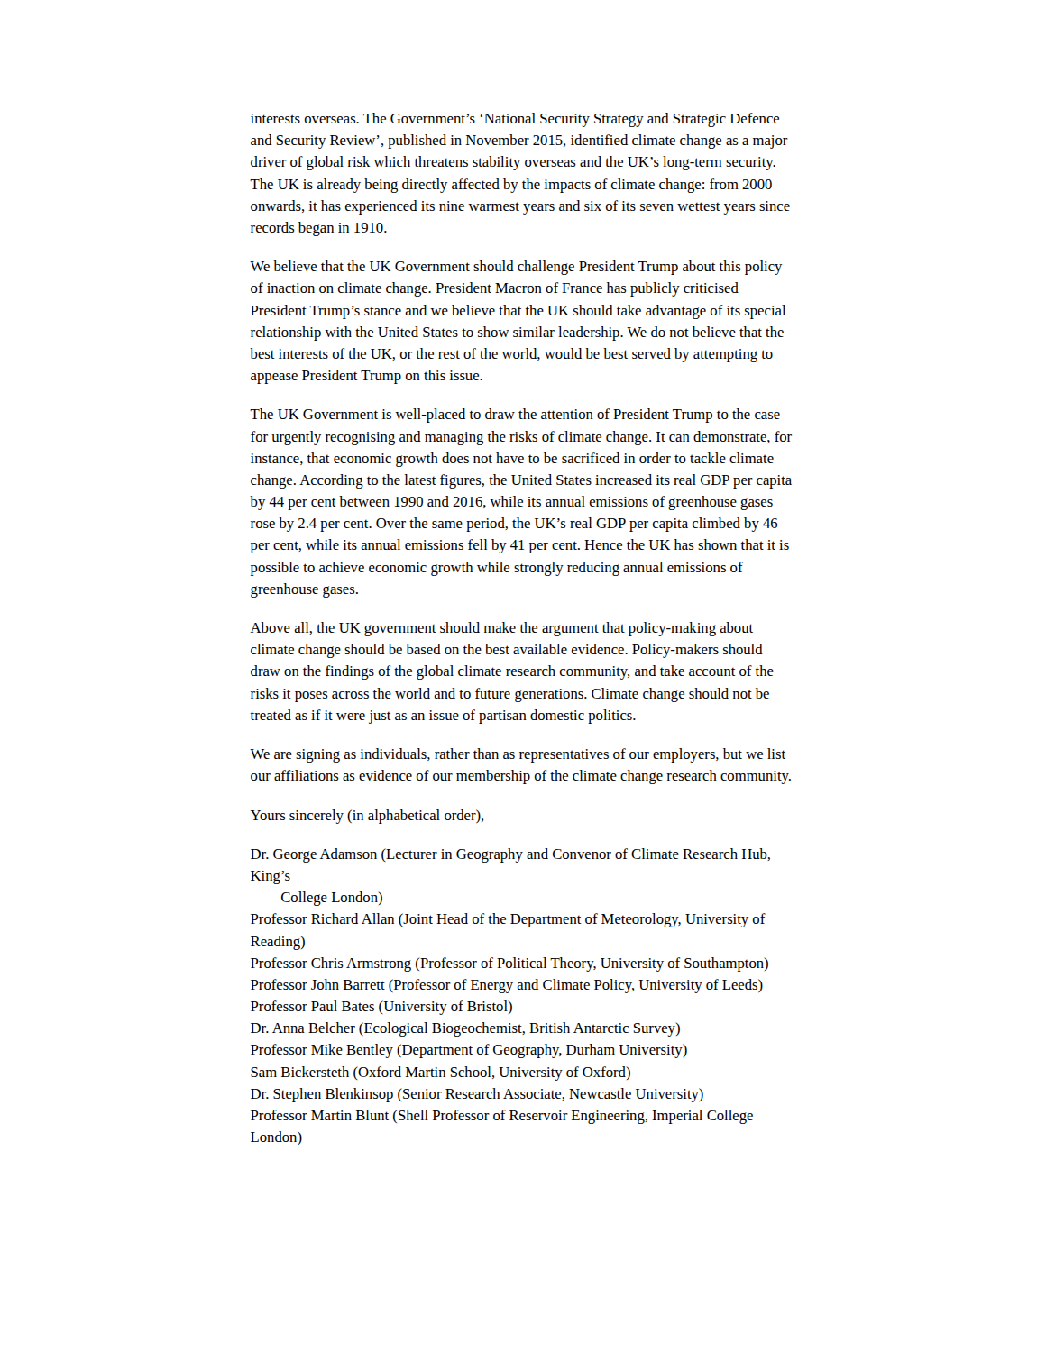interests overseas. The Government’s ‘National Security Strategy and Strategic Defence and Security Review’, published in November 2015, identified climate change as a major driver of global risk which threatens stability overseas and the UK’s long-term security. The UK is already being directly affected by the impacts of climate change: from 2000 onwards, it has experienced its nine warmest years and six of its seven wettest years since records began in 1910.
We believe that the UK Government should challenge President Trump about this policy of inaction on climate change. President Macron of France has publicly criticised President Trump’s stance and we believe that the UK should take advantage of its special relationship with the United States to show similar leadership. We do not believe that the best interests of the UK, or the rest of the world, would be best served by attempting to appease President Trump on this issue.
The UK Government is well-placed to draw the attention of President Trump to the case for urgently recognising and managing the risks of climate change. It can demonstrate, for instance, that economic growth does not have to be sacrificed in order to tackle climate change. According to the latest figures, the United States increased its real GDP per capita by 44 per cent between 1990 and 2016, while its annual emissions of greenhouse gases rose by 2.4 per cent. Over the same period, the UK’s real GDP per capita climbed by 46 per cent, while its annual emissions fell by 41 per cent. Hence the UK has shown that it is possible to achieve economic growth while strongly reducing annual emissions of greenhouse gases.
Above all, the UK government should make the argument that policy-making about climate change should be based on the best available evidence. Policy-makers should draw on the findings of the global climate research community, and take account of the risks it poses across the world and to future generations. Climate change should not be treated as if it were just as an issue of partisan domestic politics.
We are signing as individuals, rather than as representatives of our employers, but we list our affiliations as evidence of our membership of the climate change research community.
Yours sincerely (in alphabetical order),
Dr. George Adamson (Lecturer in Geography and Convenor of Climate Research Hub, King’s
College London)
Professor Richard Allan (Joint Head of the Department of Meteorology, University of Reading)
Professor Chris Armstrong (Professor of Political Theory, University of Southampton)
Professor John Barrett (Professor of Energy and Climate Policy, University of Leeds)
Professor Paul Bates (University of Bristol)
Dr. Anna Belcher (Ecological Biogeochemist, British Antarctic Survey)
Professor Mike Bentley (Department of Geography, Durham University)
Sam Bickersteth (Oxford Martin School, University of Oxford)
Dr. Stephen Blenkinsop (Senior Research Associate, Newcastle University)
Professor Martin Blunt (Shell Professor of Reservoir Engineering, Imperial College London)